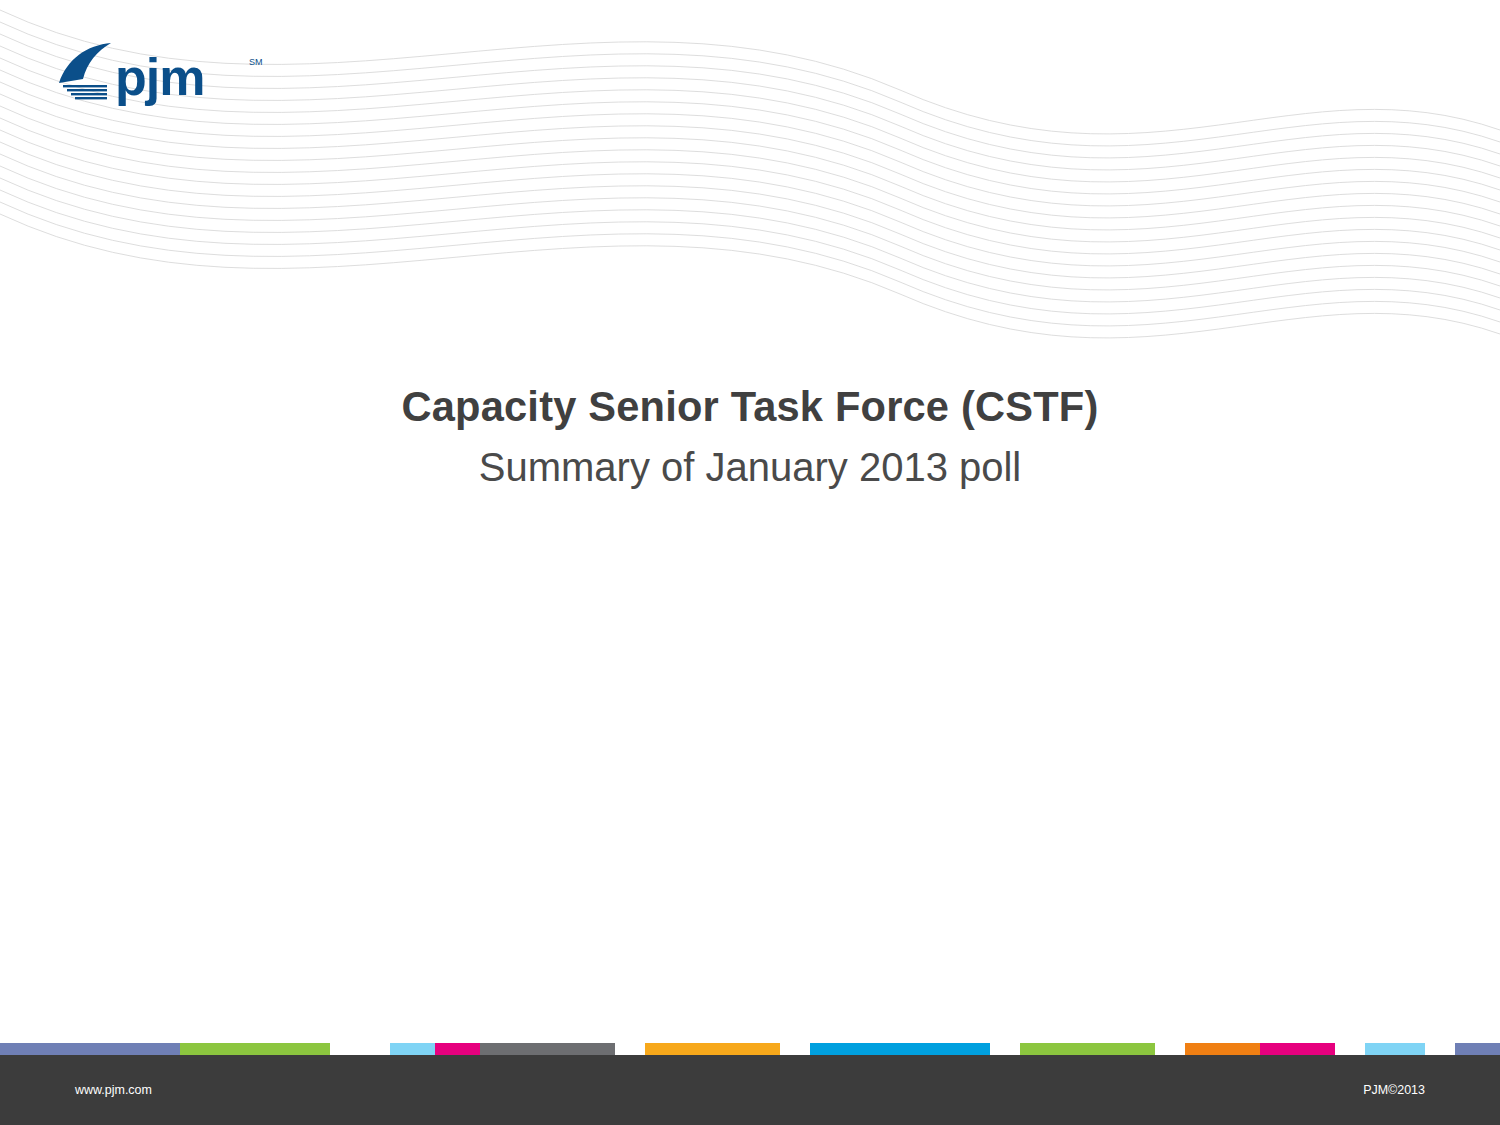pjm SM
Capacity Senior Task Force (CSTF)
Summary of January 2013 poll
www.pjm.com PJM©2013